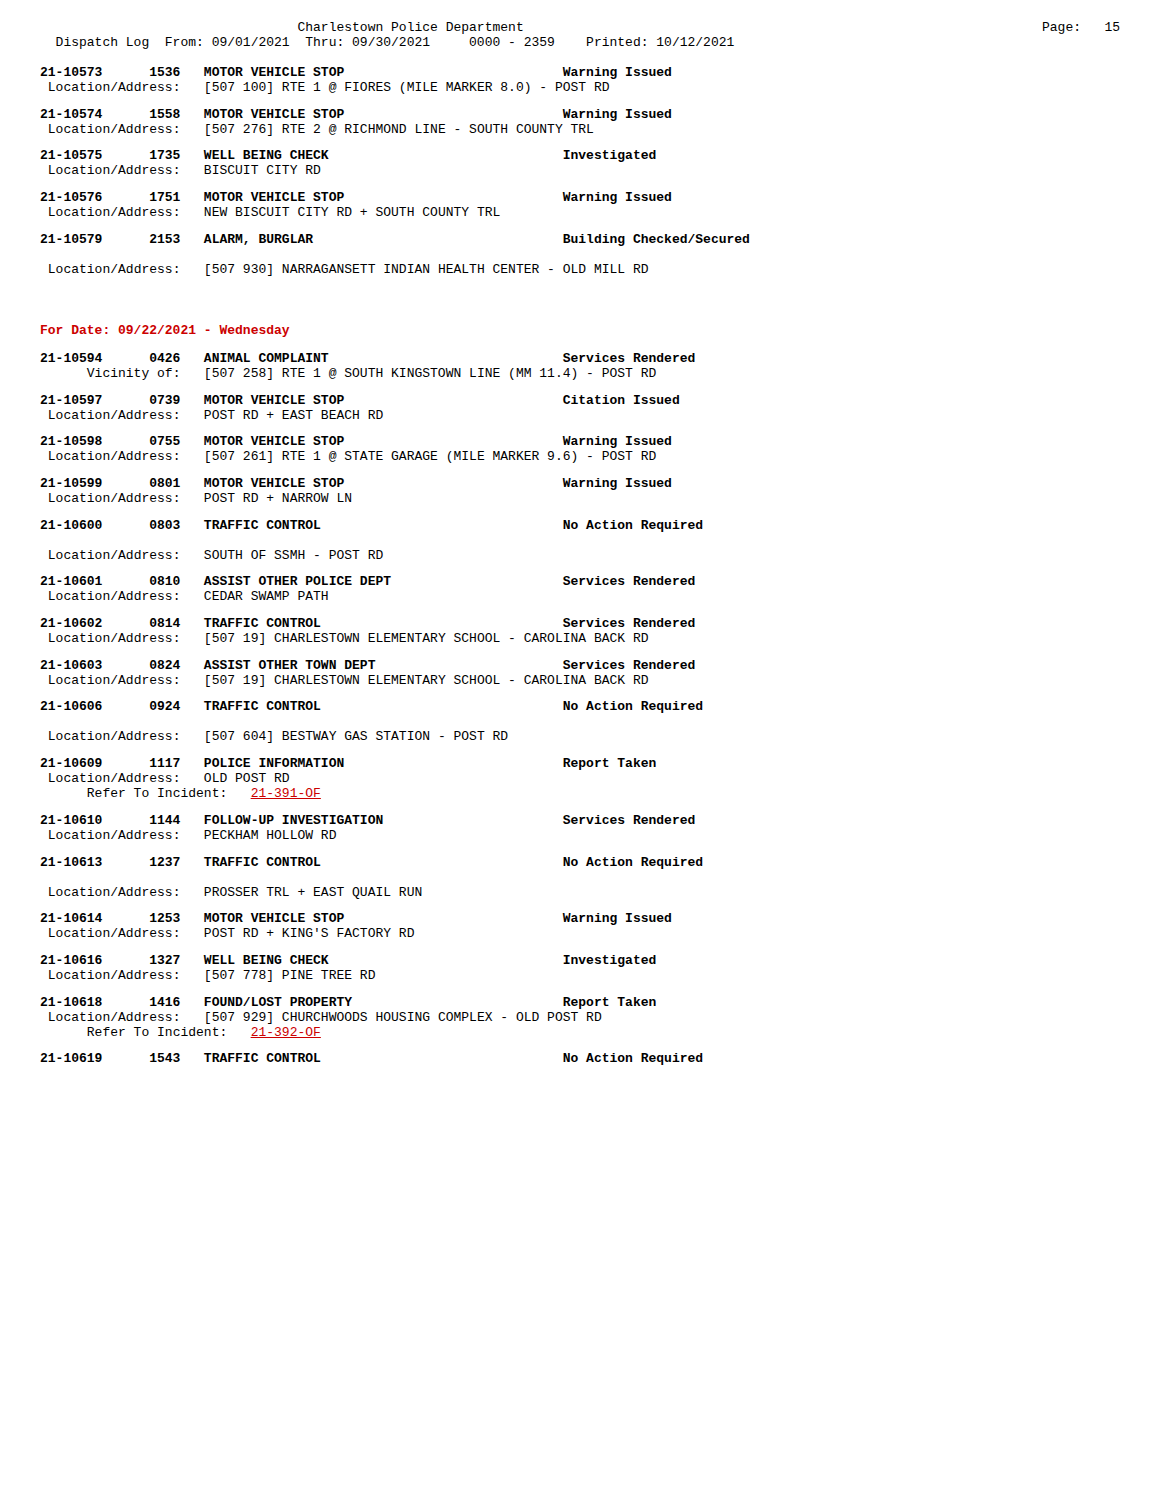Charlestown Police Department Page: 15
Dispatch Log From: 09/01/2021 Thru: 09/30/2021 0000 - 2359 Printed: 10/12/2021
21-10573 1536 MOTOR VEHICLE STOP Warning Issued
Location/Address: [507 100] RTE 1 @ FIORES (MILE MARKER 8.0) - POST RD
21-10574 1558 MOTOR VEHICLE STOP Warning Issued
Location/Address: [507 276] RTE 2 @ RICHMOND LINE - SOUTH COUNTY TRL
21-10575 1735 WELL BEING CHECK Investigated
Location/Address: BISCUIT CITY RD
21-10576 1751 MOTOR VEHICLE STOP Warning Issued
Location/Address: NEW BISCUIT CITY RD + SOUTH COUNTY TRL
21-10579 2153 ALARM, BURGLAR Building Checked/Secured
Location/Address: [507 930] NARRAGANSETT INDIAN HEALTH CENTER - OLD MILL RD
For Date: 09/22/2021 - Wednesday
21-10594 0426 ANIMAL COMPLAINT Services Rendered
Vicinity of: [507 258] RTE 1 @ SOUTH KINGSTOWN LINE (MM 11.4) - POST RD
21-10597 0739 MOTOR VEHICLE STOP Citation Issued
Location/Address: POST RD + EAST BEACH RD
21-10598 0755 MOTOR VEHICLE STOP Warning Issued
Location/Address: [507 261] RTE 1 @ STATE GARAGE (MILE MARKER 9.6) - POST RD
21-10599 0801 MOTOR VEHICLE STOP Warning Issued
Location/Address: POST RD + NARROW LN
21-10600 0803 TRAFFIC CONTROL No Action Required
Location/Address: SOUTH OF SSMH - POST RD
21-10601 0810 ASSIST OTHER POLICE DEPT Services Rendered
Location/Address: CEDAR SWAMP PATH
21-10602 0814 TRAFFIC CONTROL Services Rendered
Location/Address: [507 19] CHARLESTOWN ELEMENTARY SCHOOL - CAROLINA BACK RD
21-10603 0824 ASSIST OTHER TOWN DEPT Services Rendered
Location/Address: [507 19] CHARLESTOWN ELEMENTARY SCHOOL - CAROLINA BACK RD
21-10606 0924 TRAFFIC CONTROL No Action Required
Location/Address: [507 604] BESTWAY GAS STATION - POST RD
21-10609 1117 POLICE INFORMATION Report Taken
Location/Address: OLD POST RD
Refer To Incident: 21-391-OF
21-10610 1144 FOLLOW-UP INVESTIGATION Services Rendered
Location/Address: PECKHAM HOLLOW RD
21-10613 1237 TRAFFIC CONTROL No Action Required
Location/Address: PROSSER TRL + EAST QUAIL RUN
21-10614 1253 MOTOR VEHICLE STOP Warning Issued
Location/Address: POST RD + KING'S FACTORY RD
21-10616 1327 WELL BEING CHECK Investigated
Location/Address: [507 778] PINE TREE RD
21-10618 1416 FOUND/LOST PROPERTY Report Taken
Location/Address: [507 929] CHURCHWOODS HOUSING COMPLEX - OLD POST RD
Refer To Incident: 21-392-OF
21-10619 1543 TRAFFIC CONTROL No Action Required